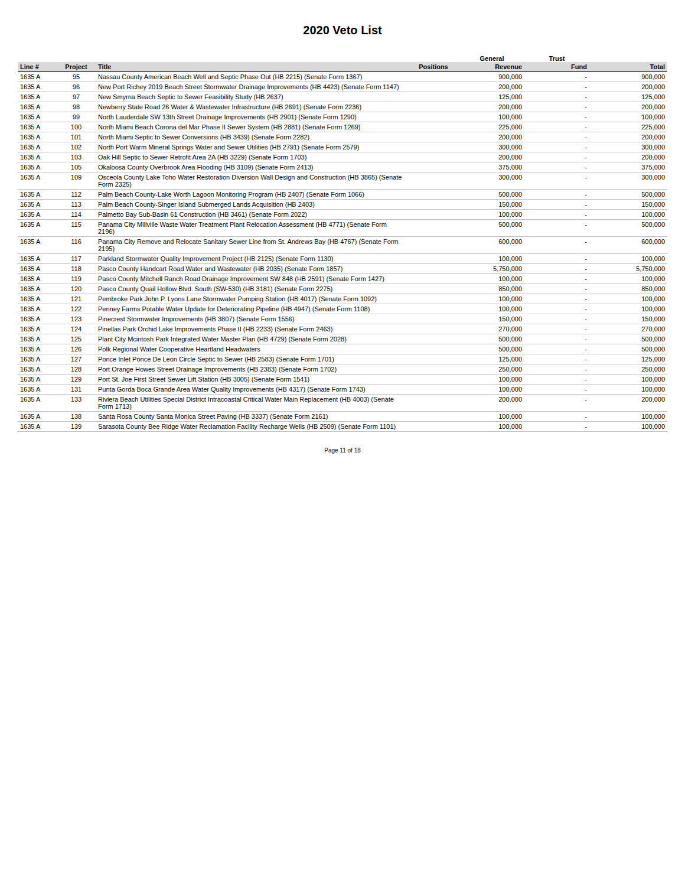2020 Veto List
| | | | | General | Trust | |
| --- | --- | --- | --- | --- | --- | --- |
| Line # | Project | Title | Positions | Revenue | Fund | Total |
| 1635 A | 95 | Nassau County American Beach Well and Septic Phase Out (HB 2215) (Senate Form 1367) | | 900,000 | - | 900,000 |
| 1635 A | 96 | New Port Richey 2019 Beach Street Stormwater Drainage Improvements (HB 4423) (Senate Form 1147) | | 200,000 | - | 200,000 |
| 1635 A | 97 | New Smyrna Beach Septic to Sewer Feasibility Study (HB 2637) | | 125,000 | - | 125,000 |
| 1635 A | 98 | Newberry State Road 26 Water & Wastewater Infrastructure (HB 2691) (Senate Form 2236) | | 200,000 | - | 200,000 |
| 1635 A | 99 | North Lauderdale SW 13th Street Drainage Improvements (HB 2901) (Senate Form 1290) | | 100,000 | - | 100,000 |
| 1635 A | 100 | North Miami Beach Corona del Mar Phase II Sewer System (HB 2881) (Senate Form 1269) | | 225,000 | - | 225,000 |
| 1635 A | 101 | North Miami Septic to Sewer Conversions (HB 3439) (Senate Form 2282) | | 200,000 | - | 200,000 |
| 1635 A | 102 | North Port Warm Mineral Springs Water and Sewer Utilities (HB 2791) (Senate Form 2579) | | 300,000 | - | 300,000 |
| 1635 A | 103 | Oak Hill Septic to Sewer Retrofit Area 2A (HB 3229) (Senate Form 1703) | | 200,000 | - | 200,000 |
| 1635 A | 105 | Okaloosa County Overbrook Area Flooding (HB 3109) (Senate Form 2413) | | 375,000 | - | 375,000 |
| 1635 A | 109 | Osceola County Lake Toho Water Restoration Diversion Wall Design and Construction (HB 3865) (Senate Form 2325) | | 300,000 | - | 300,000 |
| 1635 A | 112 | Palm Beach County-Lake Worth Lagoon Monitoring Program (HB 2407) (Senate Form 1066) | | 500,000 | - | 500,000 |
| 1635 A | 113 | Palm Beach County-Singer Island Submerged Lands Acquisition (HB 2403) | | 150,000 | - | 150,000 |
| 1635 A | 114 | Palmetto Bay Sub-Basin 61 Construction (HB 3461) (Senate Form 2022) | | 100,000 | - | 100,000 |
| 1635 A | 115 | Panama City Millville Waste Water Treatment Plant Relocation Assessment (HB 4771) (Senate Form 2196) | | 500,000 | - | 500,000 |
| 1635 A | 116 | Panama City Remove and Relocate Sanitary Sewer Line from St. Andrews Bay (HB 4767) (Senate Form 2195) | | 600,000 | - | 600,000 |
| 1635 A | 117 | Parkland Stormwater Quality Improvement Project (HB 2125) (Senate Form 1130) | | 100,000 | - | 100,000 |
| 1635 A | 118 | Pasco County Handcart Road Water and Wastewater (HB 2035) (Senate Form 1857) | | 5,750,000 | - | 5,750,000 |
| 1635 A | 119 | Pasco County Mitchell Ranch Road Drainage Improvement SW 848 (HB 2591) (Senate Form 1427) | | 100,000 | - | 100,000 |
| 1635 A | 120 | Pasco County Quail Hollow Blvd. South (SW-530) (HB 3181) (Senate Form 2275) | | 850,000 | - | 850,000 |
| 1635 A | 121 | Pembroke Park John P. Lyons Lane Stormwater Pumping Station (HB 4017) (Senate Form 1092) | | 100,000 | - | 100,000 |
| 1635 A | 122 | Penney Farms Potable Water Update for Deteriorating Pipeline (HB 4947) (Senate Form 1108) | | 100,000 | - | 100,000 |
| 1635 A | 123 | Pinecrest Stormwater Improvements (HB 3807) (Senate Form 1556) | | 150,000 | - | 150,000 |
| 1635 A | 124 | Pinellas Park Orchid Lake Improvements Phase II (HB 2233) (Senate Form 2463) | | 270,000 | - | 270,000 |
| 1635 A | 125 | Plant City Mcintosh Park Integrated Water Master Plan (HB 4729) (Senate Form 2028) | | 500,000 | - | 500,000 |
| 1635 A | 126 | Polk Regional Water Cooperative Heartland Headwaters | | 500,000 | - | 500,000 |
| 1635 A | 127 | Ponce Inlet Ponce De Leon Circle Septic to Sewer (HB 2583) (Senate Form 1701) | | 125,000 | - | 125,000 |
| 1635 A | 128 | Port Orange Howes Street Drainage Improvements (HB 2383) (Senate Form 1702) | | 250,000 | - | 250,000 |
| 1635 A | 129 | Port St. Joe First Street Sewer Lift Station (HB 3005) (Senate Form 1541) | | 100,000 | - | 100,000 |
| 1635 A | 131 | Punta Gorda Boca Grande Area Water Quality Improvements (HB 4317) (Senate Form 1743) | | 100,000 | - | 100,000 |
| 1635 A | 133 | Riviera Beach Utilities Special District Intracoastal Critical Water Main Replacement (HB 4003) (Senate Form 1713) | | 200,000 | - | 200,000 |
| 1635 A | 138 | Santa Rosa County Santa Monica Street Paving (HB 3337) (Senate Form 2161) | | 100,000 | - | 100,000 |
| 1635 A | 139 | Sarasota County Bee Ridge Water Reclamation Facility Recharge Wells (HB 2509) (Senate Form 1101) | | 100,000 | - | 100,000 |
Page 11 of 18